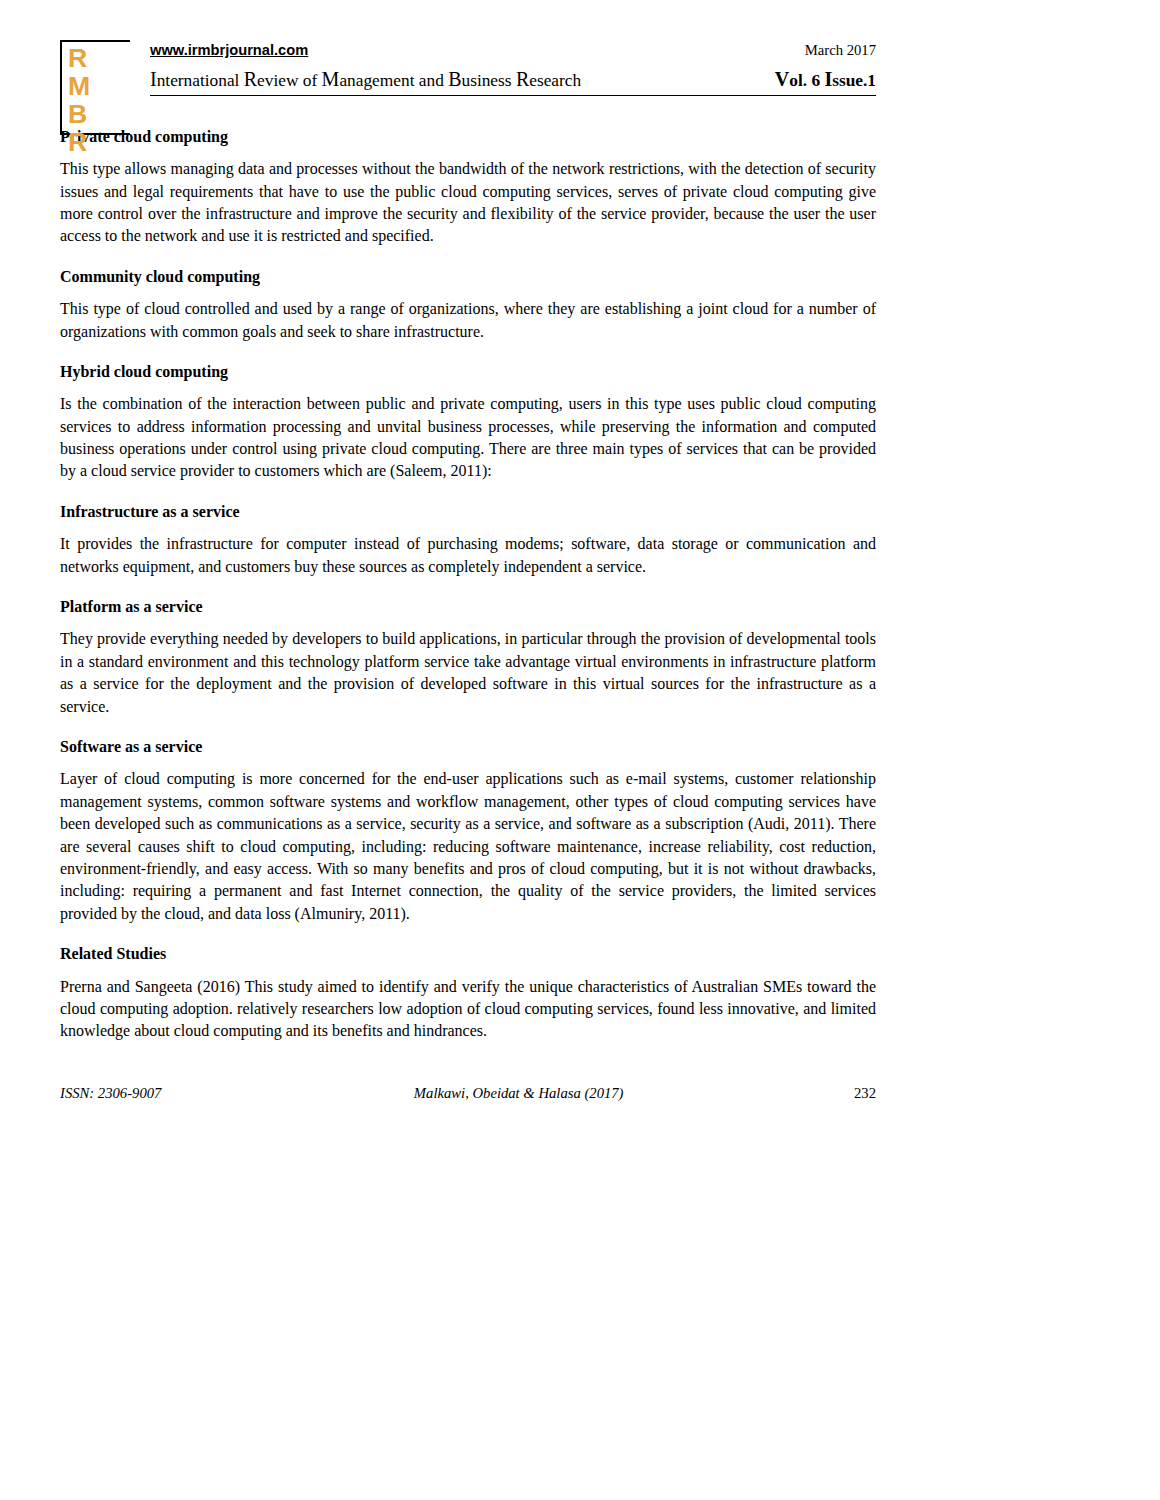R M B R
www.irmbrjournal.com March 2017
International Review of Management and Business Research Vol. 6 Issue.1
Private cloud computing
This type allows managing data and processes without the bandwidth of the network restrictions, with the detection of security issues and legal requirements that have to use the public cloud computing services, serves of private cloud computing give more control over the infrastructure and improve the security and flexibility of the service provider, because the user the user access to the network and use it is restricted and specified.
Community cloud computing
This type of cloud controlled and used by a range of organizations, where they are establishing a joint cloud for a number of organizations with common goals and seek to share infrastructure.
Hybrid cloud computing
Is the combination of the interaction between public and private computing, users in this type uses public cloud computing services to address information processing and unvital business processes, while preserving the information and computed business operations under control using private cloud computing. There are three main types of services that can be provided by a cloud service provider to customers which are (Saleem, 2011):
Infrastructure as a service
It provides the infrastructure for computer instead of purchasing modems; software, data storage or communication and networks equipment, and customers buy these sources as completely independent a service.
Platform as a service
They provide everything needed by developers to build applications, in particular through the provision of developmental tools in a standard environment and this technology platform service take advantage virtual environments in infrastructure platform as a service for the deployment and the provision of developed software in this virtual sources for the infrastructure as a service.
Software as a service
Layer of cloud computing is more concerned for the end-user applications such as e-mail systems, customer relationship management systems, common software systems and workflow management, other types of cloud computing services have been developed such as communications as a service, security as a service, and software as a subscription (Audi, 2011). There are several causes shift to cloud computing, including: reducing software maintenance, increase reliability, cost reduction, environment-friendly, and easy access. With so many benefits and pros of cloud computing, but it is not without drawbacks, including: requiring a permanent and fast Internet connection, the quality of the service providers, the limited services provided by the cloud, and data loss (Almuniry, 2011).
Related Studies
Prerna and Sangeeta (2016) This study aimed to identify and verify the unique characteristics of Australian SMEs toward the cloud computing adoption. relatively researchers low adoption of cloud computing services, found less innovative, and limited knowledge about cloud computing and its benefits and hindrances.
ISSN: 2306-9007 Malkawi, Obeidat & Halasa (2017) 232